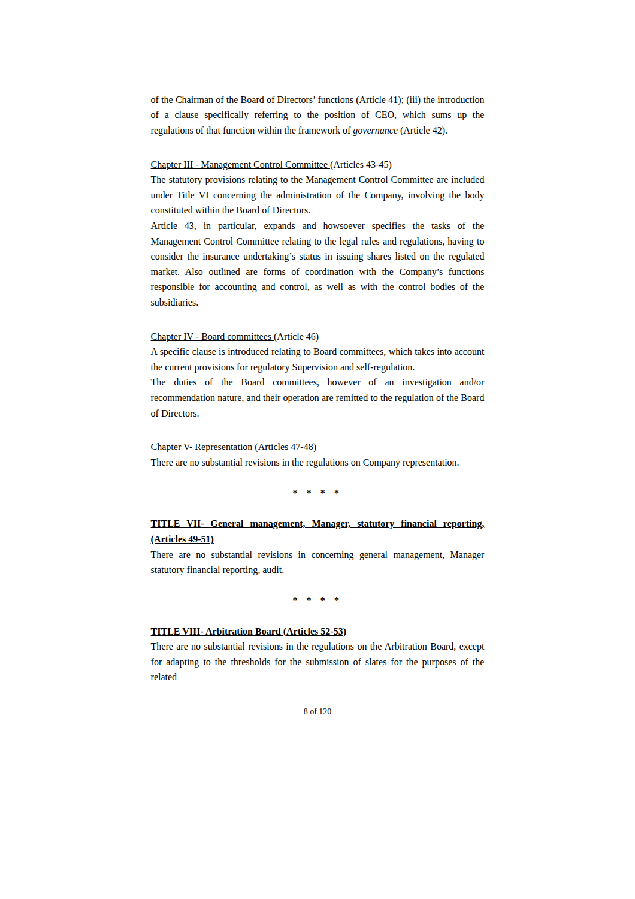of the Chairman of the Board of Directors’ functions (Article 41); (iii) the introduction of a clause specifically referring to the position of CEO, which sums up the regulations of that function within the framework of governance (Article 42).
Chapter III - Management Control Committee (Articles 43-45)
The statutory provisions relating to the Management Control Committee are included under Title VI concerning the administration of the Company, involving the body constituted within the Board of Directors.
Article 43, in particular, expands and howsoever specifies the tasks of the Management Control Committee relating to the legal rules and regulations, having to consider the insurance undertaking’s status in issuing shares listed on the regulated market. Also outlined are forms of coordination with the Company’s functions responsible for accounting and control, as well as with the control bodies of the subsidiaries.
Chapter IV - Board committees (Article 46)
A specific clause is introduced relating to Board committees, which takes into account the current provisions for regulatory Supervision and self-regulation.
The duties of the Board committees, however of an investigation and/or recommendation nature, and their operation are remitted to the regulation of the Board of Directors.
Chapter V- Representation (Articles 47-48)
There are no substantial revisions in the regulations on Company representation.
* * * *
TITLE VII- General management, Manager, statutory financial reporting, (Articles 49-51)
There are no substantial revisions in concerning general management, Manager statutory financial reporting, audit.
* * * *
TITLE VIII- Arbitration Board (Articles 52-53)
There are no substantial revisions in the regulations on the Arbitration Board, except for adapting to the thresholds for the submission of slates for the purposes of the related
8 of 120